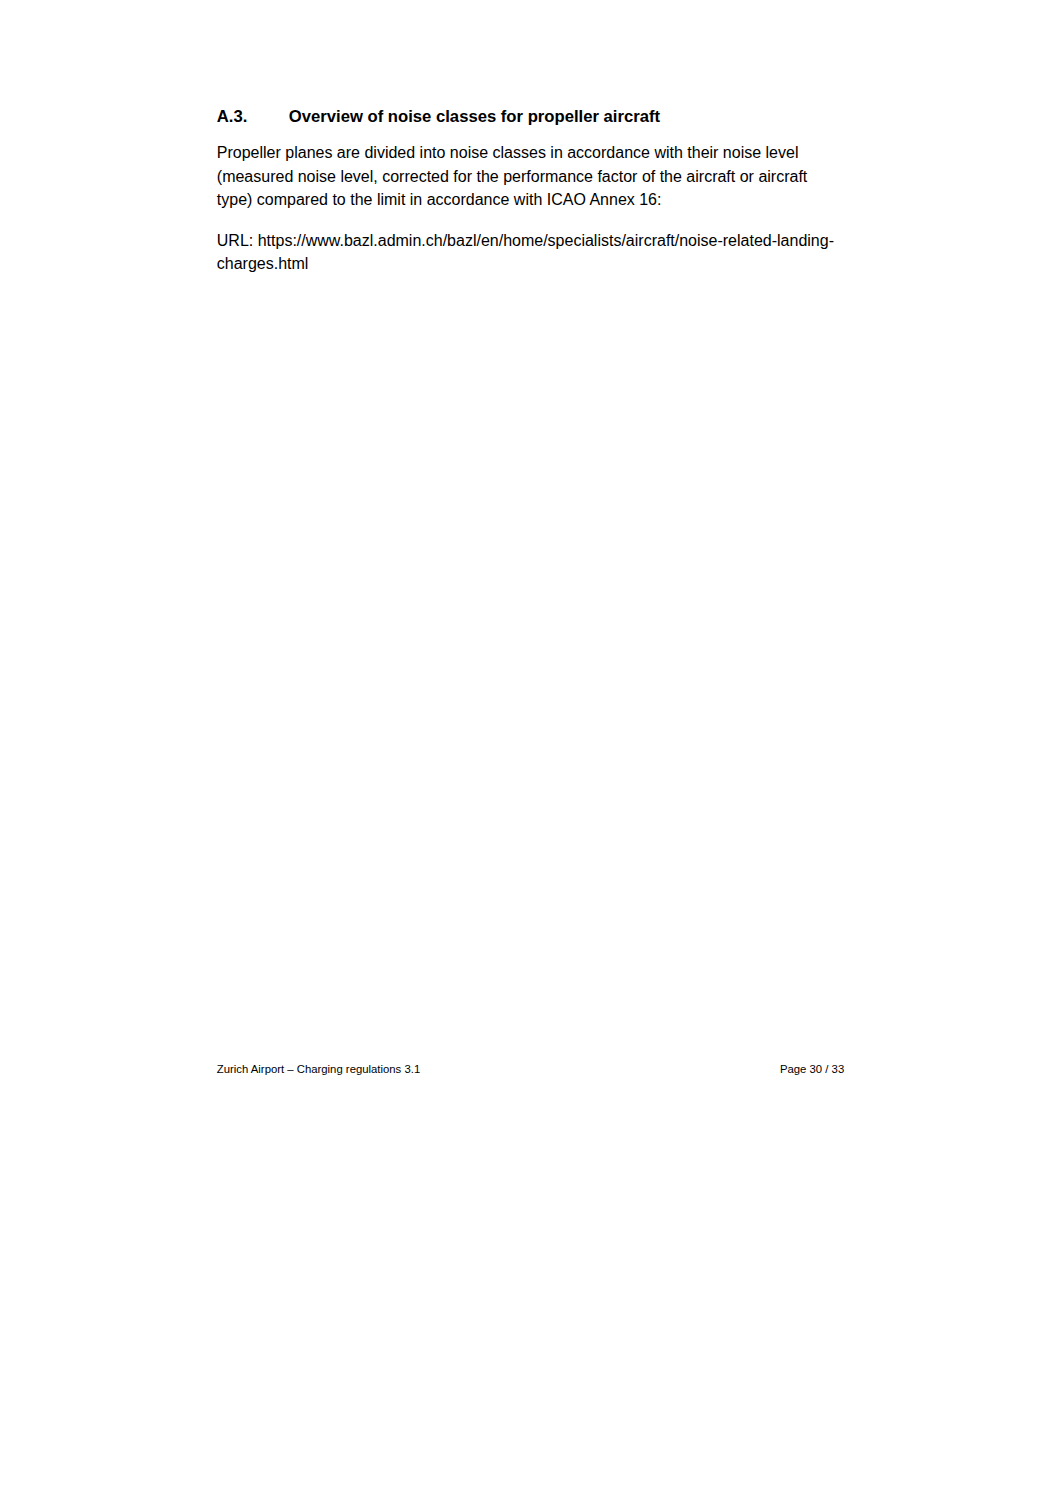A.3. Overview of noise classes for propeller aircraft
Propeller planes are divided into noise classes in accordance with their noise level (measured noise level, corrected for the performance factor of the aircraft or aircraft type) compared to the limit in accordance with ICAO Annex 16:
URL: https://www.bazl.admin.ch/bazl/en/home/specialists/aircraft/noise-related-landing-charges.html
Zurich Airport – Charging regulations 3.1
Page 30 / 33